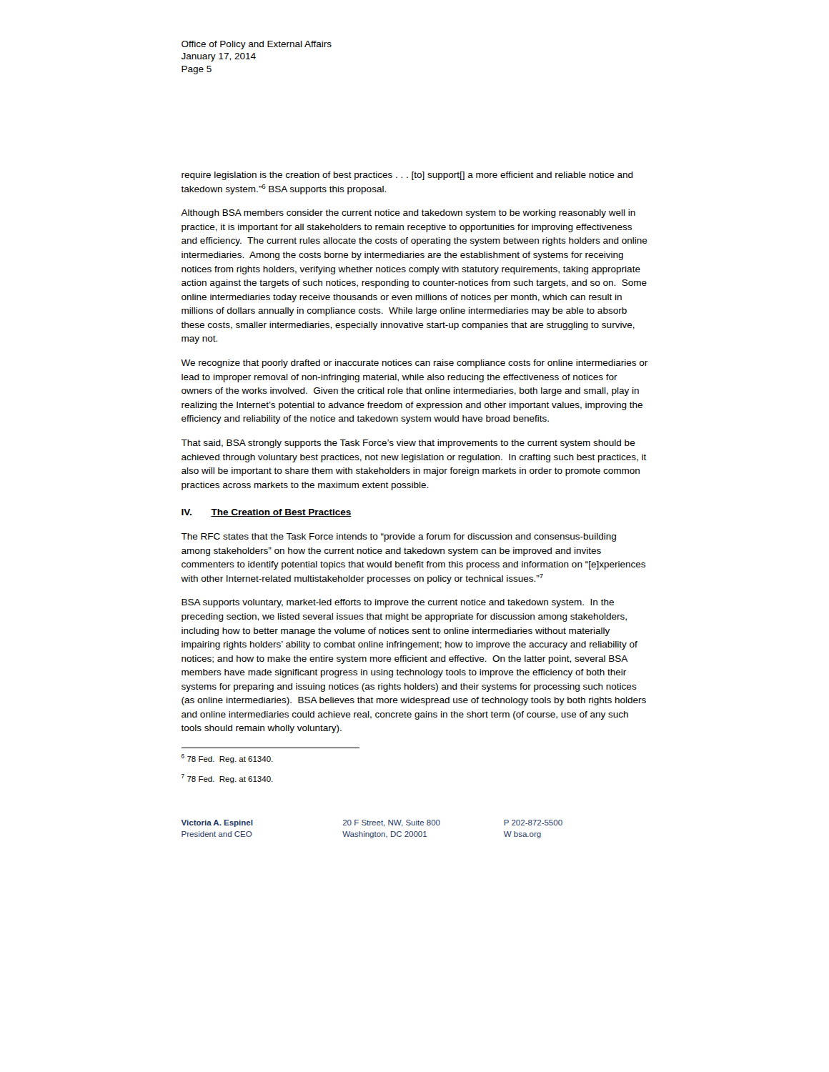Office of Policy and External Affairs
January 17, 2014
Page 5
require legislation is the creation of best practices . . . [to] support[] a more efficient and reliable notice and takedown system.”6 BSA supports this proposal.
Although BSA members consider the current notice and takedown system to be working reasonably well in practice, it is important for all stakeholders to remain receptive to opportunities for improving effectiveness and efficiency. The current rules allocate the costs of operating the system between rights holders and online intermediaries. Among the costs borne by intermediaries are the establishment of systems for receiving notices from rights holders, verifying whether notices comply with statutory requirements, taking appropriate action against the targets of such notices, responding to counter-notices from such targets, and so on. Some online intermediaries today receive thousands or even millions of notices per month, which can result in millions of dollars annually in compliance costs. While large online intermediaries may be able to absorb these costs, smaller intermediaries, especially innovative start-up companies that are struggling to survive, may not.
We recognize that poorly drafted or inaccurate notices can raise compliance costs for online intermediaries or lead to improper removal of non-infringing material, while also reducing the effectiveness of notices for owners of the works involved. Given the critical role that online intermediaries, both large and small, play in realizing the Internet’s potential to advance freedom of expression and other important values, improving the efficiency and reliability of the notice and takedown system would have broad benefits.
That said, BSA strongly supports the Task Force’s view that improvements to the current system should be achieved through voluntary best practices, not new legislation or regulation. In crafting such best practices, it also will be important to share them with stakeholders in major foreign markets in order to promote common practices across markets to the maximum extent possible.
IV. The Creation of Best Practices
The RFC states that the Task Force intends to “provide a forum for discussion and consensus-building among stakeholders” on how the current notice and takedown system can be improved and invites commenters to identify potential topics that would benefit from this process and information on “[e]xperiences with other Internet-related multistakeholder processes on policy or technical issues.”7
BSA supports voluntary, market-led efforts to improve the current notice and takedown system. In the preceding section, we listed several issues that might be appropriate for discussion among stakeholders, including how to better manage the volume of notices sent to online intermediaries without materially impairing rights holders’ ability to combat online infringement; how to improve the accuracy and reliability of notices; and how to make the entire system more efficient and effective. On the latter point, several BSA members have made significant progress in using technology tools to improve the efficiency of both their systems for preparing and issuing notices (as rights holders) and their systems for processing such notices (as online intermediaries). BSA believes that more widespread use of technology tools by both rights holders and online intermediaries could achieve real, concrete gains in the short term (of course, use of any such tools should remain wholly voluntary).
6 78 Fed. Reg. at 61340.
7 78 Fed. Reg. at 61340.
Victoria A. Espinel
President and CEO
20 F Street, NW, Suite 800
Washington, DC 20001
P 202-872-5500
W bsa.org